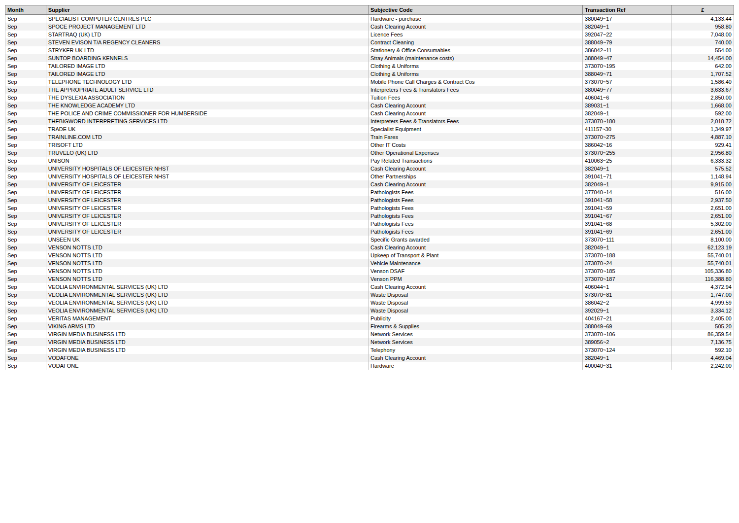| Month | Supplier | Subjective Code | Transaction Ref | £ |
| --- | --- | --- | --- | --- |
| Sep | SPECIALIST COMPUTER CENTRES PLC | Hardware - purchase | 380049~17 | 4,133.44 |
| Sep | SPOCE PROJECT MANAGEMENT LTD | Cash Clearing Account | 382049~1 | 958.80 |
| Sep | STARTRAQ (UK) LTD | Licence Fees | 392047~22 | 7,048.00 |
| Sep | STEVEN EVISON T/A REGENCY CLEANERS | Contract Cleaning | 388049~79 | 740.00 |
| Sep | STRYKER UK LTD | Stationery & Office Consumables | 386042~11 | 554.00 |
| Sep | SUNTOP BOARDING KENNELS | Stray Animals (maintenance costs) | 388049~47 | 14,454.00 |
| Sep | TAILORED IMAGE LTD | Clothing & Uniforms | 373070~195 | 642.00 |
| Sep | TAILORED IMAGE LTD | Clothing & Uniforms | 388049~71 | 1,707.52 |
| Sep | TELEPHONE TECHNOLOGY LTD | Mobile Phone Call Charges & Contract Cos | 373070~57 | 1,586.40 |
| Sep | THE APPROPRIATE ADULT SERVICE LTD | Interpreters Fees & Translators Fees | 380049~77 | 3,633.67 |
| Sep | THE DYSLEXIA ASSOCIATION | Tuition Fees | 406041~6 | 2,850.00 |
| Sep | THE KNOWLEDGE ACADEMY LTD | Cash Clearing Account | 389031~1 | 1,668.00 |
| Sep | THE POLICE AND CRIME COMMISSIONER FOR HUMBERSIDE | Cash Clearing Account | 382049~1 | 592.00 |
| Sep | THEBIGWORD INTERPRETING SERVICES LTD | Interpreters Fees & Translators Fees | 373070~180 | 2,018.72 |
| Sep | TRADE UK | Specialist Equipment | 411157~30 | 1,349.97 |
| Sep | TRAINLINE.COM LTD | Train Fares | 373070~275 | 4,887.10 |
| Sep | TRISOFT LTD | Other IT Costs | 386042~16 | 929.41 |
| Sep | TRUVELO (UK) LTD | Other Operational Expenses | 373070~255 | 2,956.80 |
| Sep | UNISON | Pay Related Transactions | 410063~25 | 6,333.32 |
| Sep | UNIVERSITY HOSPITALS OF LEICESTER NHST | Cash Clearing Account | 382049~1 | 575.52 |
| Sep | UNIVERSITY HOSPITALS OF LEICESTER NHST | Other Partnerships | 391041~71 | 1,148.94 |
| Sep | UNIVERSITY OF LEICESTER | Cash Clearing Account | 382049~1 | 9,915.00 |
| Sep | UNIVERSITY OF LEICESTER | Pathologists Fees | 377040~14 | 516.00 |
| Sep | UNIVERSITY OF LEICESTER | Pathologists Fees | 391041~58 | 2,937.50 |
| Sep | UNIVERSITY OF LEICESTER | Pathologists Fees | 391041~59 | 2,651.00 |
| Sep | UNIVERSITY OF LEICESTER | Pathologists Fees | 391041~67 | 2,651.00 |
| Sep | UNIVERSITY OF LEICESTER | Pathologists Fees | 391041~68 | 5,302.00 |
| Sep | UNIVERSITY OF LEICESTER | Pathologists Fees | 391041~69 | 2,651.00 |
| Sep | UNSEEN UK | Specific Grants awarded | 373070~111 | 8,100.00 |
| Sep | VENSON NOTTS LTD | Cash Clearing Account | 382049~1 | 62,123.19 |
| Sep | VENSON NOTTS LTD | Upkeep of Transport & Plant | 373070~188 | 55,740.01 |
| Sep | VENSON NOTTS LTD | Vehicle Maintenance | 373070~24 | 55,740.01 |
| Sep | VENSON NOTTS LTD | Venson DSAF | 373070~185 | 105,336.80 |
| Sep | VENSON NOTTS LTD | Venson PPM | 373070~187 | 116,388.80 |
| Sep | VEOLIA ENVIRONMENTAL SERVICES (UK) LTD | Cash Clearing Account | 406044~1 | 4,372.94 |
| Sep | VEOLIA ENVIRONMENTAL SERVICES (UK) LTD | Waste Disposal | 373070~81 | 1,747.00 |
| Sep | VEOLIA ENVIRONMENTAL SERVICES (UK) LTD | Waste Disposal | 386042~2 | 4,999.59 |
| Sep | VEOLIA ENVIRONMENTAL SERVICES (UK) LTD | Waste Disposal | 392029~1 | 3,334.12 |
| Sep | VERITAS MANAGEMENT | Publicity | 404167~21 | 2,405.00 |
| Sep | VIKING ARMS LTD | Firearms & Supplies | 388049~69 | 505.20 |
| Sep | VIRGIN MEDIA BUSINESS LTD | Network Services | 373070~106 | 86,359.54 |
| Sep | VIRGIN MEDIA BUSINESS LTD | Network Services | 389056~2 | 7,136.75 |
| Sep | VIRGIN MEDIA BUSINESS LTD | Telephony | 373070~124 | 592.10 |
| Sep | VODAFONE | Cash Clearing Account | 382049~1 | 4,469.04 |
| Sep | VODAFONE | Hardware | 400040~31 | 2,242.00 |